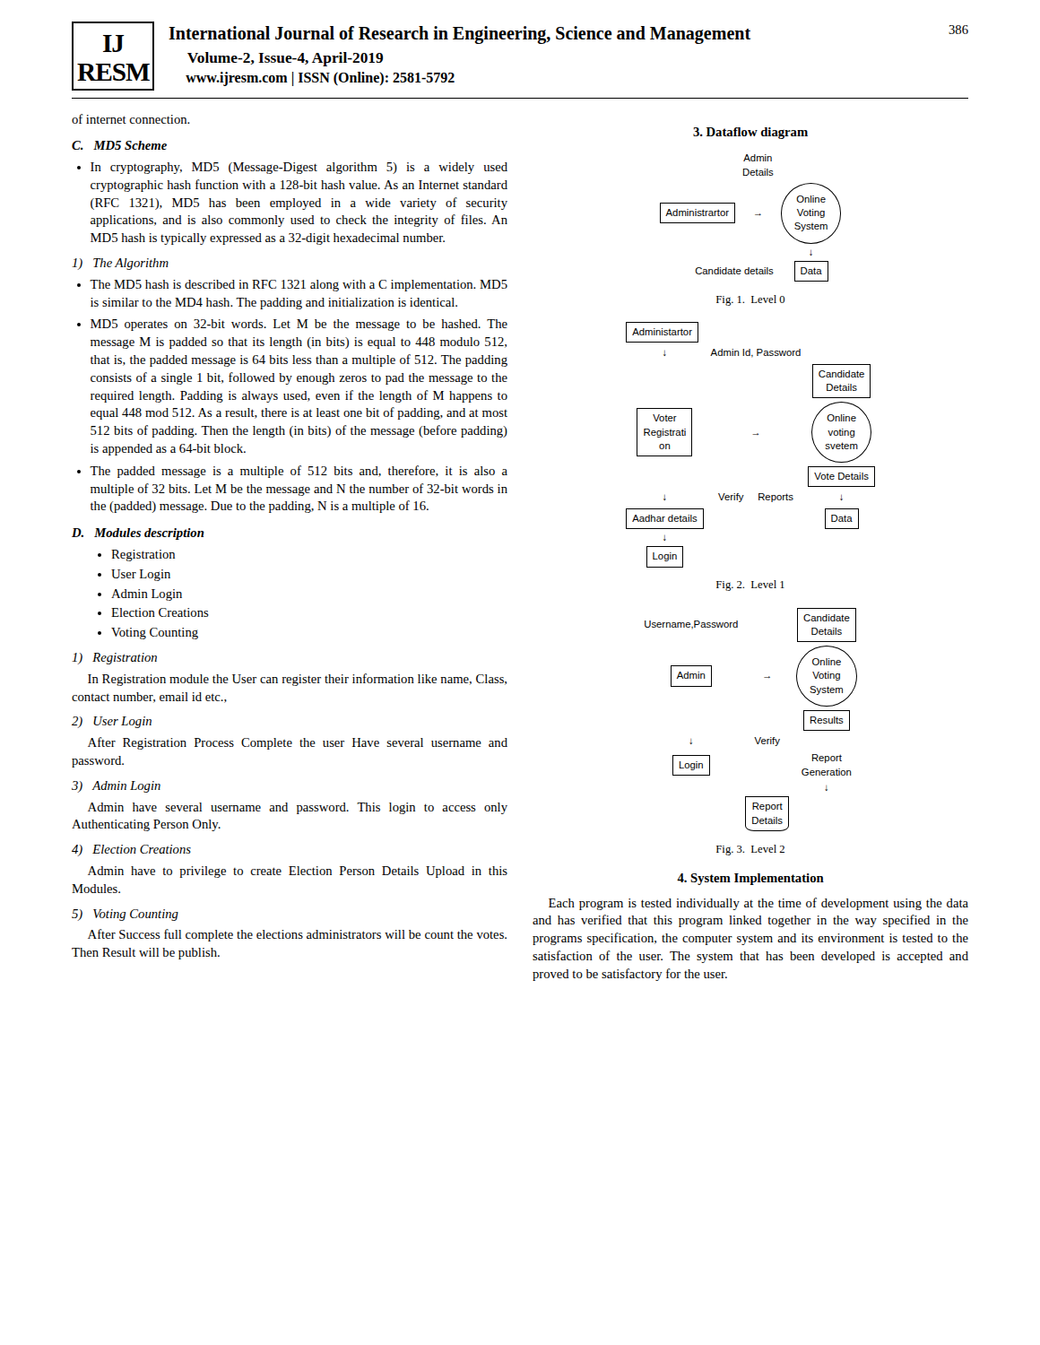IJ
RESM
International Journal of Research in Engineering, Science and Management
Volume-2, Issue-4, April-2019
www.ijresm.com | ISSN (Online): 2581-5792
386
of internet connection.
C. MD5 Scheme
In cryptography, MD5 (Message-Digest algorithm 5) is a widely used cryptographic hash function with a 128-bit hash value. As an Internet standard (RFC 1321), MD5 has been employed in a wide variety of security applications, and is also commonly used to check the integrity of files. An MD5 hash is typically expressed as a 32-digit hexadecimal number.
1) The Algorithm
The MD5 hash is described in RFC 1321 along with a C implementation. MD5 is similar to the MD4 hash. The padding and initialization is identical.
MD5 operates on 32-bit words. Let M be the message to be hashed. The message M is padded so that its length (in bits) is equal to 448 modulo 512, that is, the padded message is 64 bits less than a multiple of 512. The padding consists of a single 1 bit, followed by enough zeros to pad the message to the required length. Padding is always used, even if the length of M happens to equal 448 mod 512. As a result, there is at least one bit of padding, and at most 512 bits of padding. Then the length (in bits) of the message (before padding) is appended as a 64-bit block.
The padded message is a multiple of 512 bits and, therefore, it is also a multiple of 32 bits. Let M be the message and N the number of 32-bit words in the (padded) message. Due to the padding, N is a multiple of 16.
D. Modules description
Registration
User Login
Admin Login
Election Creations
Voting Counting
1) Registration
In Registration module the User can register their information like name, Class, contact number, email id etc.,
2) User Login
After Registration Process Complete the user Have several username and password.
3) Admin Login
Admin have several username and password. This login to access only Authenticating Person Only.
4) Election Creations
Admin have to privilege to create Election Person Details Upload in this Modules.
5) Voting Counting
After Success full complete the elections administrators will be count the votes. Then Result will be publish.
3. Dataflow diagram
| | Admin Details | |
| Administrartor | → | Online Voting System |
| | | ↓ |
| Candidate details | Data |
Fig. 1. Level 0
| Administartor | | |
| ↓ | Admin Id, Password | |
| | | Candidate Details |
| Voter Registrati on | → | Online voting svetem |
| | | Vote Details |
| ↓ | Verify Reports | ↓ |
| Aadhar details | | Data |
| ↓ | | |
| Login | | |
Fig. 2. Level 1
| Username,Password | | Candidate Details |
| Admin | → | Online Voting System |
| | | Results |
| ↓ | Verify | |
| Login | | Report Generation |
| | | ↓ |
| | Report Details | |
Fig. 3. Level 2
4. System Implementation
Each program is tested individually at the time of development using the data and has verified that this program linked together in the way specified in the programs specification, the computer system and its environment is tested to the satisfaction of the user. The system that has been developed is accepted and proved to be satisfactory for the user.